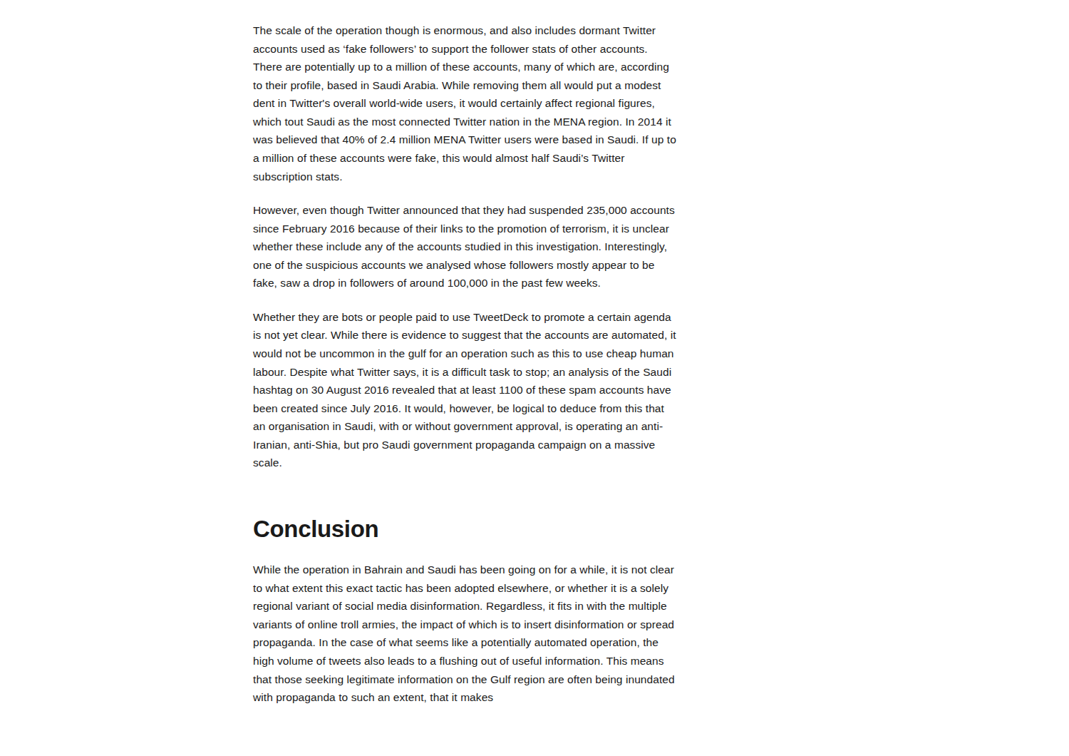The scale of the operation though is enormous, and also includes dormant Twitter accounts used as ‘fake followers’ to support the follower stats of other accounts. There are potentially up to a million of these accounts, many of which are, according to their profile, based in Saudi Arabia. While removing them all would put a modest dent in Twitter's overall world-wide users, it would certainly affect regional figures, which tout Saudi as the most connected Twitter nation in the MENA region. In 2014 it was believed that 40% of 2.4 million MENA Twitter users were based in Saudi. If up to a million of these accounts were fake, this would almost half Saudi’s Twitter subscription stats.
However, even though Twitter announced that they had suspended 235,000 accounts since February 2016 because of their links to the promotion of terrorism, it is unclear whether these include any of the accounts studied in this investigation. Interestingly, one of the suspicious accounts we analysed whose followers mostly appear to be fake, saw a drop in followers of around 100,000 in the past few weeks.
Whether they are bots or people paid to use TweetDeck to promote a certain agenda is not yet clear. While there is evidence to suggest that the accounts are automated, it would not be uncommon in the gulf for an operation such as this to use cheap human labour. Despite what Twitter says, it is a difficult task to stop; an analysis of the Saudi hashtag on 30 August 2016 revealed that at least 1100 of these spam accounts have been created since July 2016. It would, however, be logical to deduce from this that an organisation in Saudi, with or without government approval, is operating an anti-Iranian, anti-Shia, but pro Saudi government propaganda campaign on a massive scale.
Conclusion
While the operation in Bahrain and Saudi has been going on for a while, it is not clear to what extent this exact tactic has been adopted elsewhere, or whether it is a solely regional variant of social media disinformation. Regardless, it fits in with the multiple variants of online troll armies, the impact of which is to insert disinformation or spread propaganda. In the case of what seems like a potentially automated operation, the high volume of tweets also leads to a flushing out of useful information. This means that those seeking legitimate information on the Gulf region are often being inundated with propaganda to such an extent, that it makes